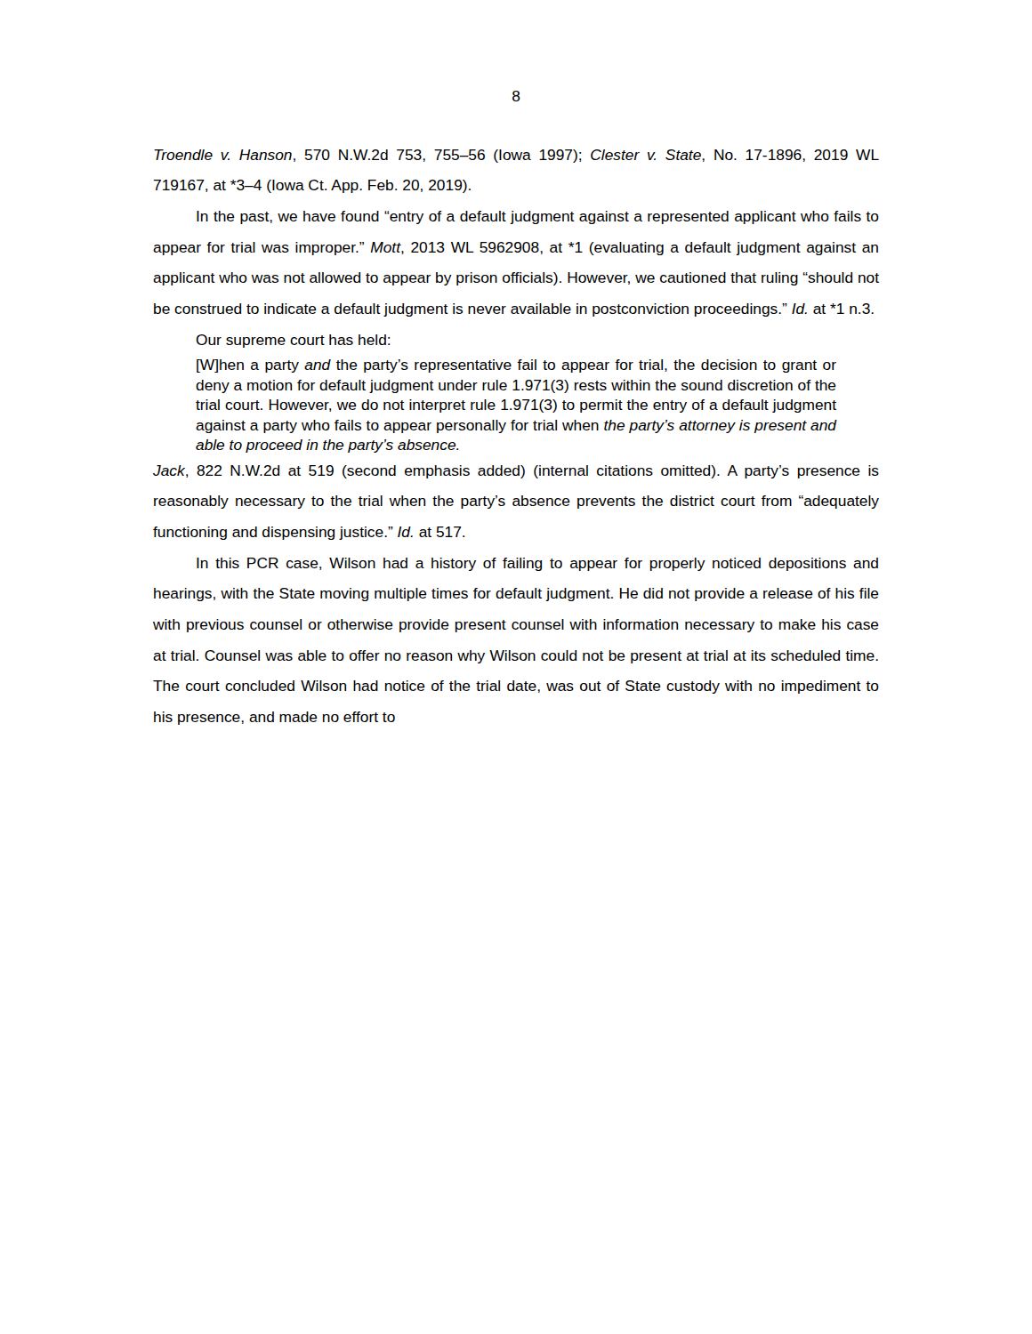8
Troendle v. Hanson, 570 N.W.2d 753, 755–56 (Iowa 1997); Clester v. State, No. 17-1896, 2019 WL 719167, at *3–4 (Iowa Ct. App. Feb. 20, 2019).
In the past, we have found “entry of a default judgment against a represented applicant who fails to appear for trial was improper.” Mott, 2013 WL 5962908, at *1 (evaluating a default judgment against an applicant who was not allowed to appear by prison officials). However, we cautioned that ruling “should not be construed to indicate a default judgment is never available in postconviction proceedings.” Id. at *1 n.3.
Our supreme court has held:
[W]hen a party and the party’s representative fail to appear for trial, the decision to grant or deny a motion for default judgment under rule 1.971(3) rests within the sound discretion of the trial court. However, we do not interpret rule 1.971(3) to permit the entry of a default judgment against a party who fails to appear personally for trial when the party’s attorney is present and able to proceed in the party’s absence.
Jack, 822 N.W.2d at 519 (second emphasis added) (internal citations omitted). A party’s presence is reasonably necessary to the trial when the party’s absence prevents the district court from “adequately functioning and dispensing justice.” Id. at 517.
In this PCR case, Wilson had a history of failing to appear for properly noticed depositions and hearings, with the State moving multiple times for default judgment. He did not provide a release of his file with previous counsel or otherwise provide present counsel with information necessary to make his case at trial. Counsel was able to offer no reason why Wilson could not be present at trial at its scheduled time. The court concluded Wilson had notice of the trial date, was out of State custody with no impediment to his presence, and made no effort to